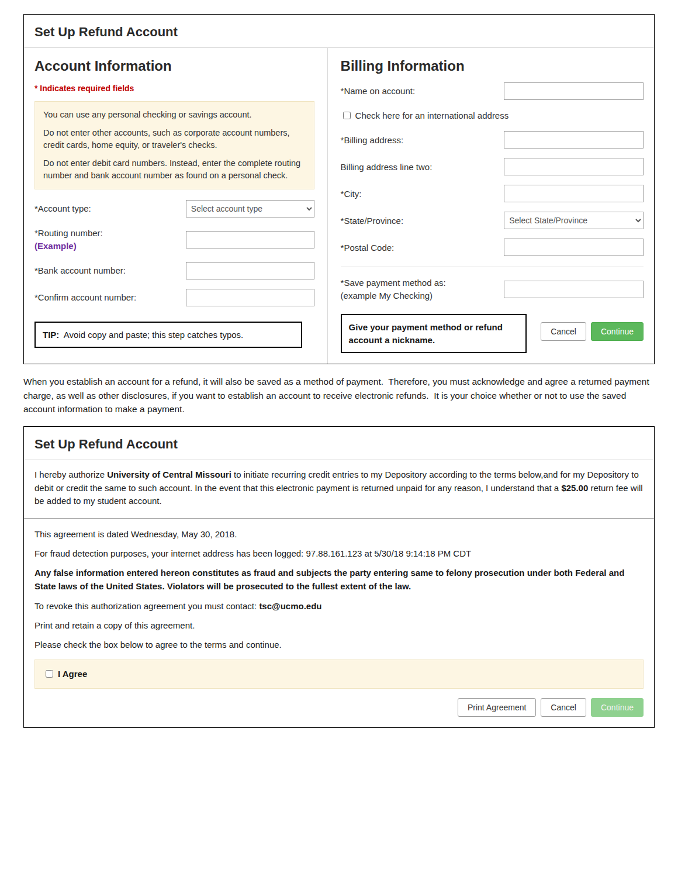Set Up Refund Account
Account Information
* Indicates required fields
You can use any personal checking or savings account.
Do not enter other accounts, such as corporate account numbers, credit cards, home equity, or traveler's checks.
Do not enter debit card numbers. Instead, enter the complete routing number and bank account number as found on a personal check.
*Account type:
Select account type
*Routing number:
(Example)
*Bank account number:
*Confirm account number:
TIP: Avoid copy and paste; this step catches typos.
Billing Information
*Name on account:
Check here for an international address
*Billing address:
Billing address line two:
*City:
*State/Province:
Select State/Province
*Postal Code:
*Save payment method as:(example My Checking)
Give your payment method or refund account a nickname.
Cancel Continue
When you establish an account for a refund, it will also be saved as a method of payment. Therefore, you must acknowledge and agree a returned payment charge, as well as other disclosures, if you want to establish an account to receive electronic refunds. It is your choice whether or not to use the saved account information to make a payment.
Set Up Refund Account
I hereby authorize University of Central Missouri to initiate recurring credit entries to my Depository according to the terms below,and for my Depository to debit or credit the same to such account. In the event that this electronic payment is returned unpaid for any reason, I understand that a $25.00 return fee will be added to my student account.
This agreement is dated Wednesday, May 30, 2018.
For fraud detection purposes, your internet address has been logged: 97.88.161.123 at 5/30/18 9:14:18 PM CDT
Any false information entered hereon constitutes as fraud and subjects the party entering same to felony prosecution under both Federal and State laws of the United States. Violators will be prosecuted to the fullest extent of the law.
To revoke this authorization agreement you must contact: tsc@ucmo.edu
Print and retain a copy of this agreement.
Please check the box below to agree to the terms and continue.
I Agree
Print Agreement Cancel Continue